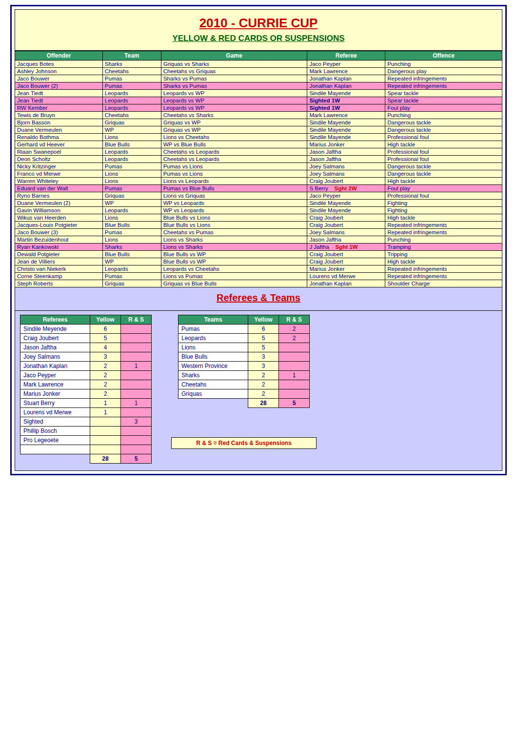2010 - CURRIE CUP
YELLOW & RED CARDS OR SUSPENSIONS
| Offender | Team | Game | Referee | Offence |
| --- | --- | --- | --- | --- |
| Jacques Botes | Sharks | Griquas vs Sharks | Jaco Peyper | Punching |
| Ashley Johnson | Cheetahs | Cheetahs vs Griquas | Mark Lawrence | Dangerous play |
| Jaco Bouwer | Pumas | Sharks vs Pumas | Jonathan Kaplan | Repeated infringements |
| Jaco Bouwer (2) | Pumas | Sharks vs Pumas | Jonathan Kaplan | Repeated infringements |
| Jean Tiedt | Leopards | Leopards vs WP | Sindile Mayende | Spear tackle |
| Jean Tiedt | Leopards | Leopards vs WP | Sighted 1W | Spear tackle |
| RW Kember | Leopards | Leopards vs WP | Sighted 1W | Foul play |
| Tewis de Bruyn | Cheetahs | Cheetahs vs Sharks | Mark Lawrence | Punching |
| Bjorn Basson | Griquas | Griquas vs WP | Sindile Mayende | Dangerous tackle |
| Duane Vermeulen | WP | Griquas vs WP | Sindile Mayende | Dangerous tackle |
| Renaldo Bothma | Lions | Lions vs Cheetahs | Sindile Mayende | Professional foul |
| Gerhard vd Heever | Blue Bulls | WP vs Blue Bulls | Marius Jonker | High tackle |
| Riaan Swanepoel | Leopards | Cheetahs vs Leopards | Jason Jaftha | Professional foul |
| Deon Scholtz | Leopards | Cheetahs vs Leopards | Jason Jaftha | Professional foul |
| Nicky Kritzinger | Pumas | Pumas vs Lions | Joey Salmans | Dangerous tackle |
| Franco vd Merwe | Lions | Pumas vs Lions | Joey Salmans | Dangerous tackle |
| Warren Whiteley | Lions | Lions vs Leopards | Craig Joubert | High tackle |
| Eduard van der Walt | Pumas | Pumas vs Blue Bulls | S Berry Sght 2W | Foul play |
| Ryno Barnes | Griquas | Lions vs Griquas | Jaco Peyper | Professional foul |
| Duane Vermeulen (2) | WP | WP vs Leopards | Sindile Mayende | Fighting |
| Gavin Williamson | Leopards | WP vs Leopards | Sindile Mayende | Fighting |
| Wikus van Heerden | Lions | Blue Bulls vs Lions | Craig Joubert | High tackle |
| Jacques-Louis Potgieter | Blue Bulls | Blue Bulls vs Lions | Craig Joubert | Repeated infringements |
| Jaco Bouwer (3) | Pumas | Cheetahs vs Pumas | Joey Salmans | Repeated infringements |
| Martin Bezuidenhout | Lions | Lions vs Sharks | Jason Jaftha | Punching |
| Ryan Kankowski | Sharks | Lions vs Sharks | J Jaftha Sght 1W | Tramping |
| Dewald Potgieter | Blue Bulls | Blue Bulls vs WP | Craig Joubert | Tripping |
| Jean de Villiers | WP | Blue Bulls vs WP | Craig Joubert | High tackle |
| Christo van Niekerk | Leopards | Leopards vs Cheetahs | Marius Jonker | Repeated infringements |
| Corne Steenkamp | Pumas | Lions vs Pumas | Lourens vd Merwe | Repeated infringements |
| Steph Roberts | Griquas | Griquas vs Blue Bulls | Jonathan Kaplan | Shoulder Charge |
Referees & Teams
| Referees | Yellow | R & S |
| --- | --- | --- |
| Sindile Meyende | 6 | |
| Craig Joubert | 5 | |
| Jason Jaftha | 4 | |
| Joey Salmans | 3 | |
| Jonathan Kaplan | 2 | 1 |
| Jaco Peyper | 2 | |
| Mark Lawrence | 2 | |
| Marius Jonker | 2 | |
| Stuart Berry | 1 | 1 |
| Lourens vd Merwe | 1 | |
| Sighted | | 3 |
| Phillip Bosch | | |
| Pro Legeoete | | |
| | 28 | 5 |
| Teams | Yellow | R & S |
| --- | --- | --- |
| Pumas | 6 | 2 |
| Leopards | 5 | 2 |
| Lions | 5 | |
| Blue Bulls | 3 | |
| Western Province | 3 | |
| Sharks | 2 | 1 |
| Cheetahs | 2 | |
| Griquas | 2 | |
| | 28 | 5 |
R & S = Red Cards & Suspensions